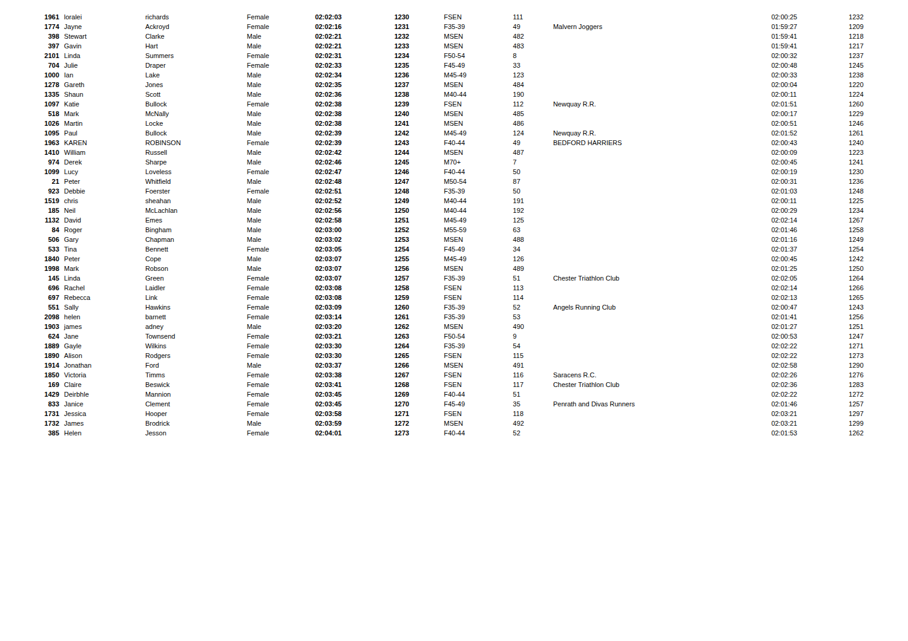| 1961 | loralei | richards | Female | 02:02:03 | 1230 | FSEN | 111 | | 02:00:25 | 1232 |
| 1774 | Jayne | Ackroyd | Female | 02:02:16 | 1231 | F35-39 | 49 | Malvern Joggers | 01:59:27 | 1209 |
| 398 | Stewart | Clarke | Male | 02:02:21 | 1232 | MSEN | 482 | | 01:59:41 | 1218 |
| 397 | Gavin | Hart | Male | 02:02:21 | 1233 | MSEN | 483 | | 01:59:41 | 1217 |
| 2101 | Linda | Summers | Female | 02:02:31 | 1234 | F50-54 | 8 | | 02:00:32 | 1237 |
| 704 | Julie | Draper | Female | 02:02:33 | 1235 | F45-49 | 33 | | 02:00:48 | 1245 |
| 1000 | Ian | Lake | Male | 02:02:34 | 1236 | M45-49 | 123 | | 02:00:33 | 1238 |
| 1278 | Gareth | Jones | Male | 02:02:35 | 1237 | MSEN | 484 | | 02:00:04 | 1220 |
| 1335 | Shaun | Scott | Male | 02:02:36 | 1238 | M40-44 | 190 | | 02:00:11 | 1224 |
| 1097 | Katie | Bullock | Female | 02:02:38 | 1239 | FSEN | 112 | Newquay R.R. | 02:01:51 | 1260 |
| 518 | Mark | McNally | Male | 02:02:38 | 1240 | MSEN | 485 | | 02:00:17 | 1229 |
| 1026 | Martin | Locke | Male | 02:02:38 | 1241 | MSEN | 486 | | 02:00:51 | 1246 |
| 1095 | Paul | Bullock | Male | 02:02:39 | 1242 | M45-49 | 124 | Newquay R.R. | 02:01:52 | 1261 |
| 1963 | KAREN | ROBINSON | Female | 02:02:39 | 1243 | F40-44 | 49 | BEDFORD HARRIERS | 02:00:43 | 1240 |
| 1410 | William | Russell | Male | 02:02:42 | 1244 | MSEN | 487 | | 02:00:09 | 1223 |
| 974 | Derek | Sharpe | Male | 02:02:46 | 1245 | M70+ | 7 | | 02:00:45 | 1241 |
| 1099 | Lucy | Loveless | Female | 02:02:47 | 1246 | F40-44 | 50 | | 02:00:19 | 1230 |
| 21 | Peter | Whitfield | Male | 02:02:48 | 1247 | M50-54 | 87 | | 02:00:31 | 1236 |
| 923 | Debbie | Foerster | Female | 02:02:51 | 1248 | F35-39 | 50 | | 02:01:03 | 1248 |
| 1519 | chris | sheahan | Male | 02:02:52 | 1249 | M40-44 | 191 | | 02:00:11 | 1225 |
| 185 | Neil | McLachlan | Male | 02:02:56 | 1250 | M40-44 | 192 | | 02:00:29 | 1234 |
| 1132 | David | Emes | Male | 02:02:58 | 1251 | M45-49 | 125 | | 02:02:14 | 1267 |
| 84 | Roger | Bingham | Male | 02:03:00 | 1252 | M55-59 | 63 | | 02:01:46 | 1258 |
| 506 | Gary | Chapman | Male | 02:03:02 | 1253 | MSEN | 488 | | 02:01:16 | 1249 |
| 533 | Tina | Bennett | Female | 02:03:05 | 1254 | F45-49 | 34 | | 02:01:37 | 1254 |
| 1840 | Peter | Cope | Male | 02:03:07 | 1255 | M45-49 | 126 | | 02:00:45 | 1242 |
| 1998 | Mark | Robson | Male | 02:03:07 | 1256 | MSEN | 489 | | 02:01:25 | 1250 |
| 145 | Linda | Green | Female | 02:03:07 | 1257 | F35-39 | 51 | Chester Triathlon Club | 02:02:05 | 1264 |
| 696 | Rachel | Laidler | Female | 02:03:08 | 1258 | FSEN | 113 | | 02:02:14 | 1266 |
| 697 | Rebecca | Link | Female | 02:03:08 | 1259 | FSEN | 114 | | 02:02:13 | 1265 |
| 551 | Sally | Hawkins | Female | 02:03:09 | 1260 | F35-39 | 52 | Angels Running Club | 02:00:47 | 1243 |
| 2098 | helen | barnett | Female | 02:03:14 | 1261 | F35-39 | 53 | | 02:01:41 | 1256 |
| 1903 | james | adney | Male | 02:03:20 | 1262 | MSEN | 490 | | 02:01:27 | 1251 |
| 624 | Jane | Townsend | Female | 02:03:21 | 1263 | F50-54 | 9 | | 02:00:53 | 1247 |
| 1889 | Gayle | Wilkins | Female | 02:03:30 | 1264 | F35-39 | 54 | | 02:02:22 | 1271 |
| 1890 | Alison | Rodgers | Female | 02:03:30 | 1265 | FSEN | 115 | | 02:02:22 | 1273 |
| 1914 | Jonathan | Ford | Male | 02:03:37 | 1266 | MSEN | 491 | | 02:02:58 | 1290 |
| 1850 | Victoria | Timms | Female | 02:03:38 | 1267 | FSEN | 116 | Saracens R.C. | 02:02:26 | 1276 |
| 169 | Claire | Beswick | Female | 02:03:41 | 1268 | FSEN | 117 | Chester Triathlon Club | 02:02:36 | 1283 |
| 1429 | Deirbhle | Mannion | Female | 02:03:45 | 1269 | F40-44 | 51 | | 02:02:22 | 1272 |
| 833 | Janice | Clement | Female | 02:03:45 | 1270 | F45-49 | 35 | Penrath and Divas Runners | 02:01:46 | 1257 |
| 1731 | Jessica | Hooper | Female | 02:03:58 | 1271 | FSEN | 118 | | 02:03:21 | 1297 |
| 1732 | James | Brodrick | Male | 02:03:59 | 1272 | MSEN | 492 | | 02:03:21 | 1299 |
| 385 | Helen | Jesson | Female | 02:04:01 | 1273 | F40-44 | 52 | | 02:01:53 | 1262 |